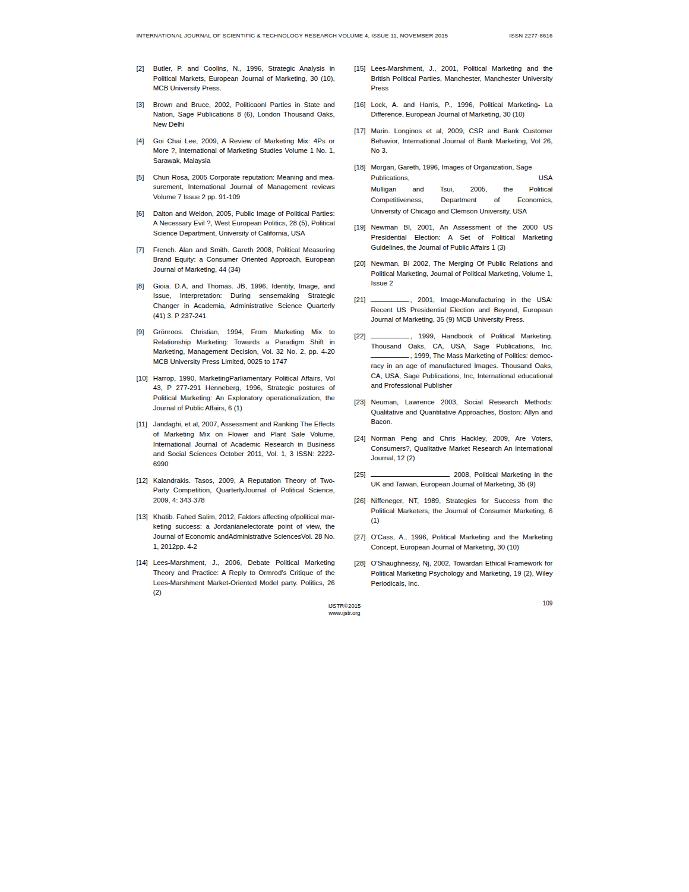INTERNATIONAL JOURNAL OF SCIENTIFIC & TECHNOLOGY RESEARCH VOLUME 4, ISSUE 11, NOVEMBER 2015 ISSN 2277-8616
[2] Butler, P. and Coolins, N., 1996, Strategic Analysis in Political Markets, European Journal of Marketing, 30 (10), MCB University Press.
[3] Brown and Bruce, 2002, Politicaonl Parties in State and Nation, Sage Publications 8 (6), London Thousand Oaks, New Delhi
[4] Goi Chai Lee, 2009, A Review of Marketing Mix: 4Ps or More ?, International of Marketing Studies Volume 1 No. 1, Sarawak, Malaysia
[5] Chun Rosa, 2005 Corporate reputation: Meaning and measurement, International Journal of Management reviews Volume 7 Issue 2 pp. 91-109
[6] Dalton and Weldon, 2005, Public Image of Political Parties: A Necessary Evil ?, West European Politics, 28 (5), Political Science Department, University of California, USA
[7] French. Alan and Smith. Gareth 2008, Political Measuring Brand Equity: a Consumer Oriented Approach, European Journal of Marketing, 44 (34)
[8] Gioia. D.A, and Thomas. JB, 1996, Identity, Image, and Issue, Interpretation: During sensemaking Strategic Changer in Academia, Administrative Science Quarterly (41) 3. P 237-241
[9] Grönroos. Christian, 1994, From Marketing Mix to Relationship Marketing: Towards a Paradigm Shift in Marketing, Management Decision, Vol. 32 No. 2, pp. 4-20 MCB University Press Limited, 0025 to 1747
[10] Harrop, 1990, MarketingParliamentary Political Affairs, Vol 43, P 277-291 Henneberg, 1996, Strategic postures of Political Marketing: An Exploratory operationalization, the Journal of Public Affairs, 6 (1)
[11] Jandaghi, et al, 2007, Assessment and Ranking The Effects of Marketing Mix on Flower and Plant Sale Volume, International Journal of Academic Research in Business and Social Sciences October 2011, Vol. 1, 3 ISSN: 2222-6990
[12] Kalandrakis. Tasos, 2009, A Reputation Theory of Two-Party Competition, QuarterlyJournal of Political Science, 2009, 4: 343-378
[13] Khatib. Fahed Salim, 2012, Faktors affecting ofpolitical marketing success: a Jordanianelectorate point of view, the Journal of Economic andAdministrative SciencesVol. 28 No. 1, 2012pp. 4-2
[14] Lees-Marshment, J., 2006, Debate Political Marketing Theory and Practice: A Reply to Ormrod's Critique of the Lees-Marshment Market-Oriented Model party. Politics, 26 (2)
[15] Lees-Marshment, J., 2001, Political Marketing and the British Political Parties, Manchester, Manchester University Press
[16] Lock, A. and Harris, P., 1996, Political Marketing- La Difference, European Journal of Marketing, 30 (10)
[17] Marin. Longinos et al, 2009, CSR and Bank Customer Behavior, International Journal of Bank Marketing, Vol 26, No 3.
[18] Morgan, Gareth, 1996, Images of Organization, Sage Publications, USA Mulligan and Tsui, 2005, the Political Competitiveness, Department of Economics, University of Chicago and Clemson University, USA
[19] Newman BI, 2001, An Assessment of the 2000 US Presidential Election: A Set of Political Marketing Guidelines, the Journal of Public Affairs 1 (3)
[20] Newman. BI 2002, The Merging Of Public Relations and Political Marketing, Journal of Political Marketing, Volume 1, Issue 2
[21] , 2001, Image-Manufacturing in the USA: Recent US Presidential Election and Beyond, European Journal of Marketing, 35 (9) MCB University Press.
[22] , 1999, Handbook of Political Marketing. Thousand Oaks, CA, USA, Sage Publications, Inc. , 1999, The Mass Marketing of Politics: democracy in an age of manufactured Images. Thousand Oaks, CA, USA, Sage Publications, Inc, International educational and Professional Publisher
[23] Neuman, Lawrence 2003, Social Research Methods: Qualitative and Quantitative Approaches, Boston: Allyn and Bacon.
[24] Norman Peng and Chris Hackley, 2009, Are Voters, Consumers?, Qualitative Market Research An International Journal, 12 (2)
[25] 2008, Political Marketing in the UK and Taiwan, European Journal of Marketing, 35 (9)
[26] Niffeneger, NT, 1989, Strategies for Success from the Political Marketers, the Journal of Consumer Marketing, 6 (1)
[27] O'Cass, A., 1996, Political Marketing and the Marketing Concept, European Journal of Marketing, 30 (10)
[28] O'Shaughnessy, Nj, 2002, Towardan Ethical Framework for Political Marketing Psychology and Marketing, 19 (2), Wiley Periodicals, Inc.
109
IJSTR©2015
www.ijstr.org